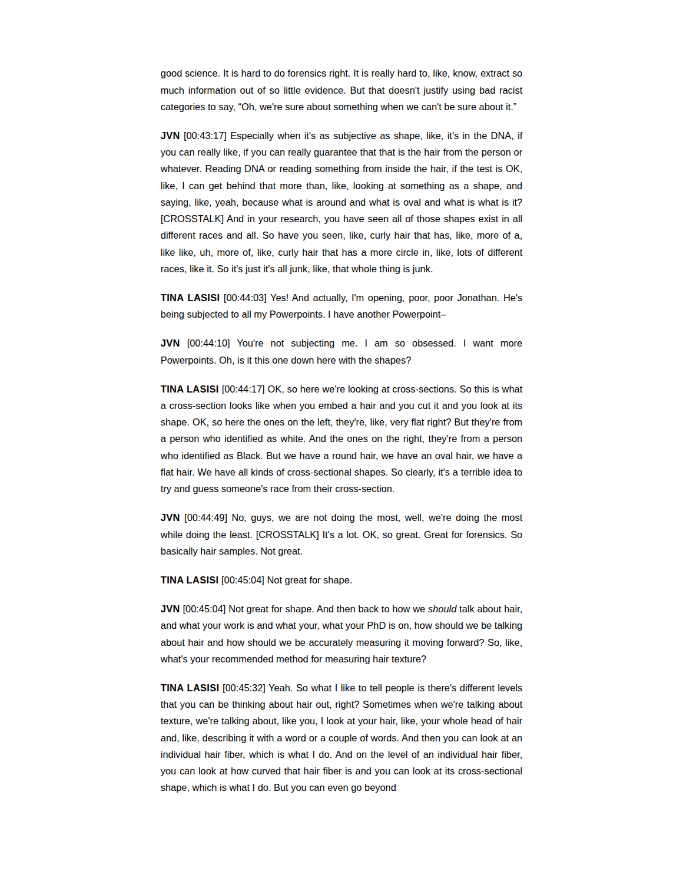good science. It is hard to do forensics right. It is really hard to, like, know, extract so much information out of so little evidence. But that doesn't justify using bad racist categories to say, “Oh, we're sure about something when we can't be sure about it.”
JVN [00:43:17] Especially when it's as subjective as shape, like, it's in the DNA, if you can really like, if you can really guarantee that that is the hair from the person or whatever. Reading DNA or reading something from inside the hair, if the test is OK, like, I can get behind that more than, like, looking at something as a shape, and saying, like, yeah, because what is around and what is oval and what is what is it? [CROSSTALK] And in your research, you have seen all of those shapes exist in all different races and all. So have you seen, like, curly hair that has, like, more of a, like like, uh, more of, like, curly hair that has a more circle in, like, lots of different races, like it. So it's just it's all junk, like, that whole thing is junk.
TINA LASISI [00:44:03] Yes! And actually, I'm opening, poor, poor Jonathan. He's being subjected to all my Powerpoints. I have another Powerpoint–
JVN [00:44:10] You're not subjecting me. I am so obsessed. I want more Powerpoints. Oh, is it this one down here with the shapes?
TINA LASISI [00:44:17] OK, so here we're looking at cross-sections. So this is what a cross-section looks like when you embed a hair and you cut it and you look at its shape. OK, so here the ones on the left, they're, like, very flat right? But they're from a person who identified as white. And the ones on the right, they're from a person who identified as Black. But we have a round hair, we have an oval hair, we have a flat hair. We have all kinds of cross-sectional shapes. So clearly, it's a terrible idea to try and guess someone's race from their cross-section.
JVN [00:44:49] No, guys, we are not doing the most, well, we're doing the most while doing the least. [CROSSTALK] It's a lot. OK, so great. Great for forensics. So basically hair samples. Not great.
TINA LASISI [00:45:04] Not great for shape.
JVN [00:45:04] Not great for shape. And then back to how we should talk about hair, and what your work is and what your, what your PhD is on, how should we be talking about hair and how should we be accurately measuring it moving forward? So, like, what's your recommended method for measuring hair texture?
TINA LASISI [00:45:32] Yeah. So what I like to tell people is there's different levels that you can be thinking about hair out, right? Sometimes when we're talking about texture, we're talking about, like you, I look at your hair, like, your whole head of hair and, like, describing it with a word or a couple of words. And then you can look at an individual hair fiber, which is what I do. And on the level of an individual hair fiber, you can look at how curved that hair fiber is and you can look at its cross-sectional shape, which is what I do. But you can even go beyond